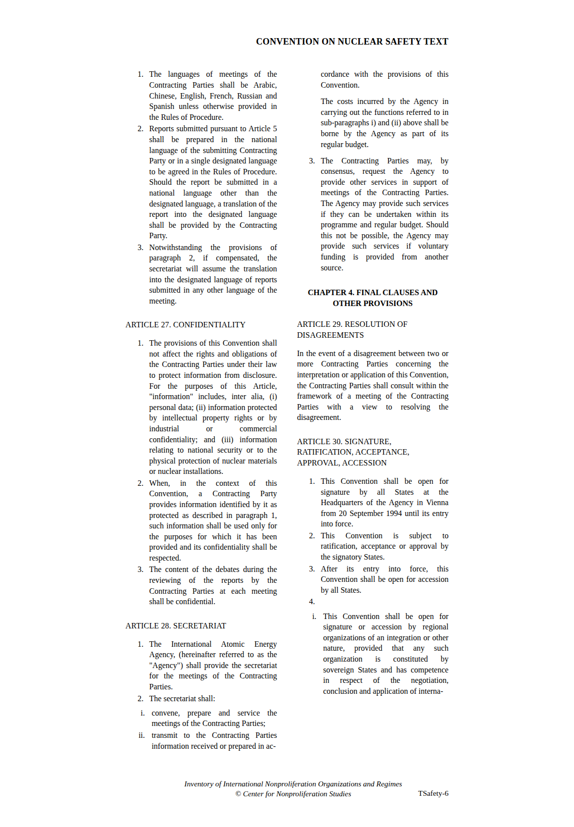CONVENTION ON NUCLEAR SAFETY TEXT
The languages of meetings of the Contracting Parties shall be Arabic, Chinese, English, French, Russian and Spanish unless otherwise provided in the Rules of Procedure.
Reports submitted pursuant to Article 5 shall be prepared in the national language of the submitting Contracting Party or in a single designated language to be agreed in the Rules of Procedure. Should the report be submitted in a national language other than the designated language, a translation of the report into the designated language shall be provided by the Contracting Party.
Notwithstanding the provisions of paragraph 2, if compensated, the secretariat will assume the translation into the designated language of reports submitted in any other language of the meeting.
Article 27. Confidentiality
The provisions of this Convention shall not affect the rights and obligations of the Contracting Parties under their law to protect information from disclosure. For the purposes of this Article, "information" includes, inter alia, (i) personal data; (ii) information protected by intellectual property rights or by industrial or commercial confidentiality; and (iii) information relating to national security or to the physical protection of nuclear materials or nuclear installations.
When, in the context of this Convention, a Contracting Party provides information identified by it as protected as described in paragraph 1, such information shall be used only for the purposes for which it has been provided and its confidentiality shall be respected.
The content of the debates during the reviewing of the reports by the Contracting Parties at each meeting shall be confidential.
Article 28. Secretariat
The International Atomic Energy Agency, (hereinafter referred to as the "Agency") shall provide the secretariat for the meetings of the Contracting Parties.
The secretariat shall:
convene, prepare and service the meetings of the Contracting Parties;
transmit to the Contracting Parties information received or prepared in ac-
cordance with the provisions of this Convention.
The costs incurred by the Agency in carrying out the functions referred to in sub-paragraphs i) and (ii) above shall be borne by the Agency as part of its regular budget.
The Contracting Parties may, by consensus, request the Agency to provide other services in support of meetings of the Contracting Parties. The Agency may provide such services if they can be undertaken within its programme and regular budget. Should this not be possible, the Agency may provide such services if voluntary funding is provided from another source.
Chapter 4. Final Clauses and Other Provisions
Article 29. Resolution of Disagreements
In the event of a disagreement between two or more Contracting Parties concerning the interpretation or application of this Convention, the Contracting Parties shall consult within the framework of a meeting of the Contracting Parties with a view to resolving the disagreement.
Article 30. Signature, Ratification, Acceptance, Approval, Accession
This Convention shall be open for signature by all States at the Headquarters of the Agency in Vienna from 20 September 1994 until its entry into force.
This Convention is subject to ratification, acceptance or approval by the signatory States.
After its entry into force, this Convention shall be open for accession by all States.
This Convention shall be open for signature or accession by regional organizations of an integration or other nature, provided that any such organization is constituted by sovereign States and has competence in respect of the negotiation, conclusion and application of interna-
Inventory of International Nonproliferation Organizations and Regimes
© Center for Nonproliferation Studies
TSafety-6